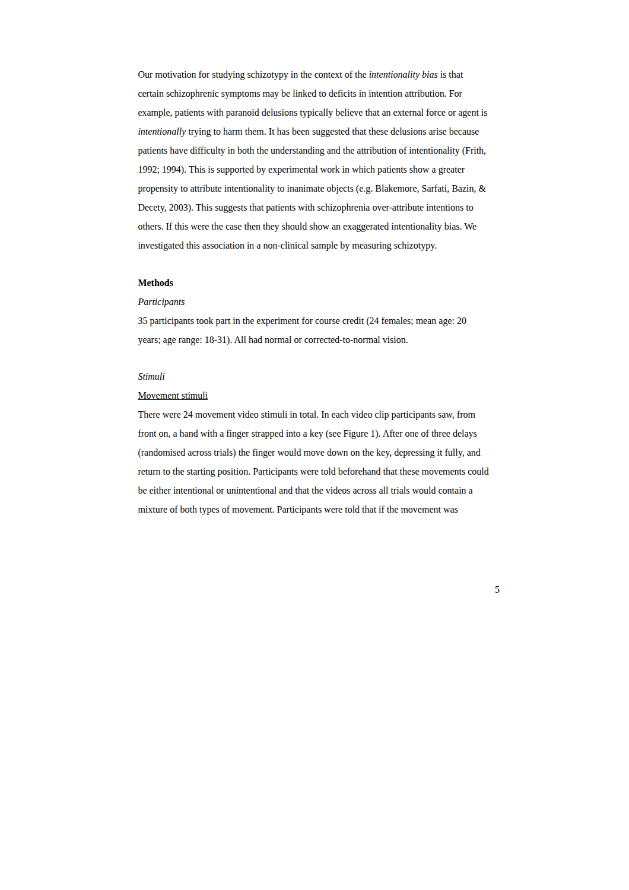Our motivation for studying schizotypy in the context of the intentionality bias is that certain schizophrenic symptoms may be linked to deficits in intention attribution. For example, patients with paranoid delusions typically believe that an external force or agent is intentionally trying to harm them. It has been suggested that these delusions arise because patients have difficulty in both the understanding and the attribution of intentionality (Frith, 1992; 1994). This is supported by experimental work in which patients show a greater propensity to attribute intentionality to inanimate objects (e.g. Blakemore, Sarfati, Bazin, & Decety, 2003). This suggests that patients with schizophrenia over-attribute intentions to others. If this were the case then they should show an exaggerated intentionality bias. We investigated this association in a non-clinical sample by measuring schizotypy.
Methods
Participants
35 participants took part in the experiment for course credit (24 females; mean age: 20 years; age range: 18-31). All had normal or corrected-to-normal vision.
Stimuli
Movement stimuli
There were 24 movement video stimuli in total. In each video clip participants saw, from front on, a hand with a finger strapped into a key (see Figure 1). After one of three delays (randomised across trials) the finger would move down on the key, depressing it fully, and return to the starting position. Participants were told beforehand that these movements could be either intentional or unintentional and that the videos across all trials would contain a mixture of both types of movement. Participants were told that if the movement was
5